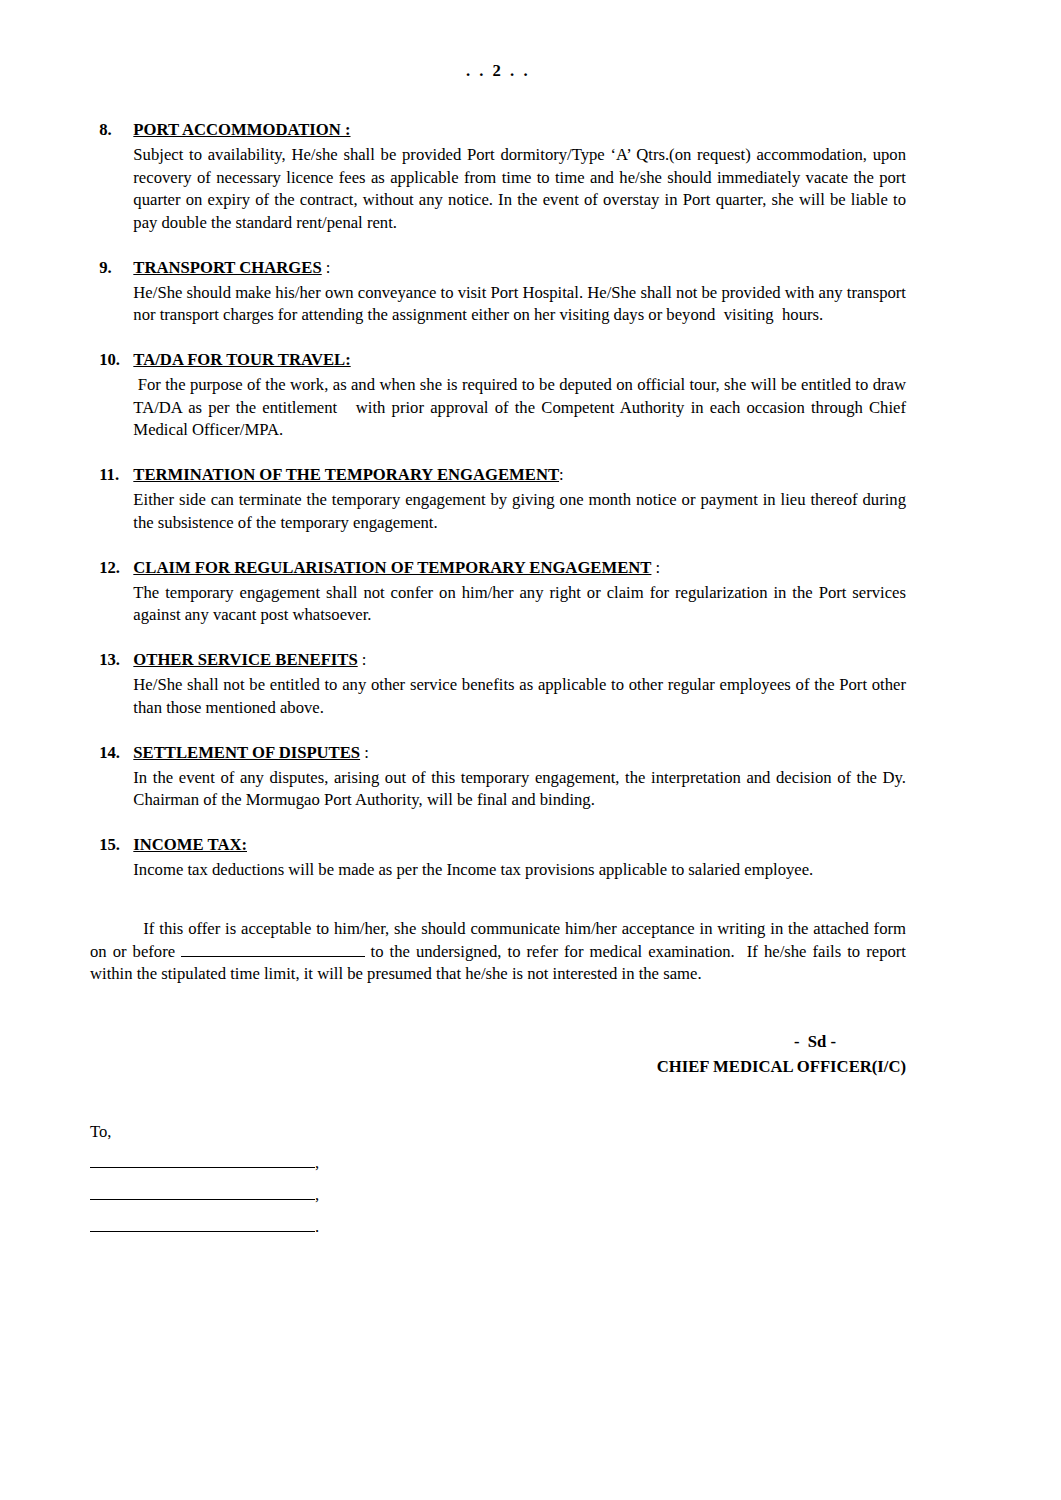. . 2 . .
PORT ACCOMMODATION :
Subject to availability, He/she shall be provided Port dormitory/Type ‘A’ Qtrs.(on request) accommodation, upon recovery of necessary licence fees as applicable from time to time and he/she should immediately vacate the port quarter on expiry of the contract, without any notice. In the event of overstay in Port quarter, she will be liable to pay double the standard rent/penal rent.
TRANSPORT CHARGES :
He/She should make his/her own conveyance to visit Port Hospital. He/She shall not be provided with any transport nor transport charges for attending the assignment either on her visiting days or beyond visiting hours.
TA/DA FOR TOUR TRAVEL:
For the purpose of the work, as and when she is required to be deputed on official tour, she will be entitled to draw TA/DA as per the entitlement with prior approval of the Competent Authority in each occasion through Chief Medical Officer/MPA.
TERMINATION OF THE TEMPORARY ENGAGEMENT:
Either side can terminate the temporary engagement by giving one month notice or payment in lieu thereof during the subsistence of the temporary engagement.
CLAIM FOR REGULARISATION OF TEMPORARY ENGAGEMENT :
The temporary engagement shall not confer on him/her any right or claim for regularization in the Port services against any vacant post whatsoever.
OTHER SERVICE BENEFITS :
He/She shall not be entitled to any other service benefits as applicable to other regular employees of the Port other than those mentioned above.
SETTLEMENT OF DISPUTES :
In the event of any disputes, arising out of this temporary engagement, the interpretation and decision of the Dy. Chairman of the Mormugao Port Authority, will be final and binding.
INCOME TAX:
Income tax deductions will be made as per the Income tax provisions applicable to salaried employee.
If this offer is acceptable to him/her, she should communicate him/her acceptance in writing in the attached form on or before to the undersigned, to refer for medical examination. If he/she fails to report within the stipulated time limit, it will be presumed that he/she is not interested in the same.
- Sd -
CHIEF MEDICAL OFFICER(I/C)
To,
,
,
.